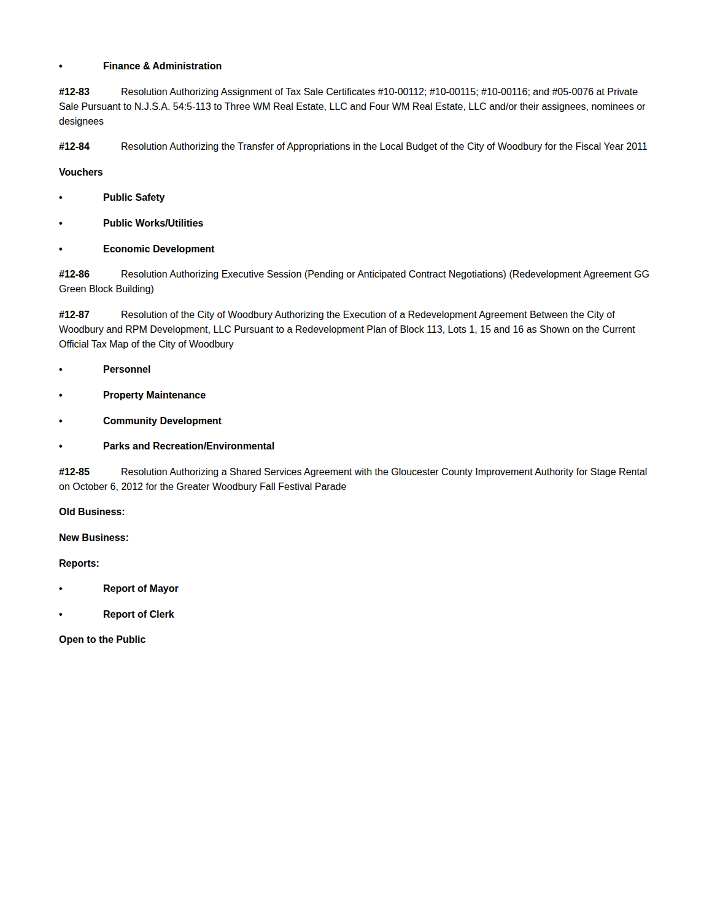•Finance & Administration
#12-83 Resolution Authorizing Assignment of Tax Sale Certificates #10-00112; #10-00115; #10-00116; and #05-0076 at Private Sale Pursuant to N.J.S.A. 54:5-113 to Three WM Real Estate, LLC and Four WM Real Estate, LLC and/or their assignees, nominees or designees
#12-84 Resolution Authorizing the Transfer of Appropriations in the Local Budget of the City of Woodbury for the Fiscal Year 2011
Vouchers
•Public Safety
•Public Works/Utilities
•Economic Development
#12-86 Resolution Authorizing Executive Session (Pending or Anticipated Contract Negotiations) (Redevelopment Agreement GG Green Block Building)
#12-87 Resolution of the City of Woodbury Authorizing the Execution of a Redevelopment Agreement Between the City of Woodbury and RPM Development, LLC Pursuant to a Redevelopment Plan of Block 113, Lots 1, 15 and 16 as Shown on the Current Official Tax Map of the City of Woodbury
•Personnel
•Property Maintenance
•Community Development
•Parks and Recreation/Environmental
#12-85 Resolution Authorizing a Shared Services Agreement with the Gloucester County Improvement Authority for Stage Rental on October 6, 2012 for the Greater Woodbury Fall Festival Parade
Old Business:
New Business:
Reports:
•Report of Mayor
•Report of Clerk
Open to the Public